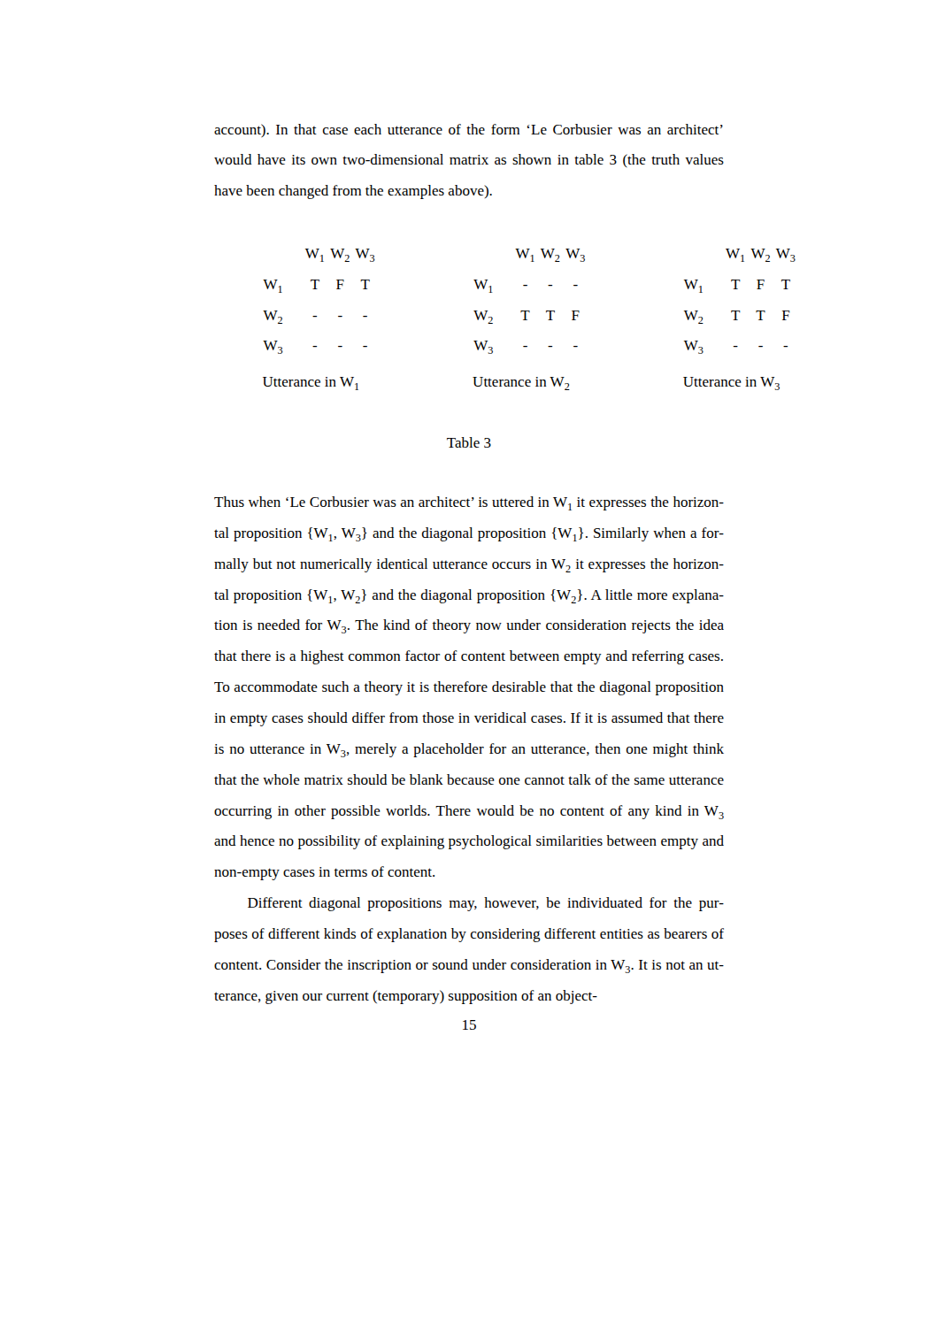account). In that case each utterance of the form ‘Le Corbusier was an architect’ would have its own two-dimensional matrix as shown in table 3 (the truth values have been changed from the examples above).
| | W 1 | W 2 | W 3 |
| --- | --- | --- | --- |
| W 1 | T | F | T |
| W 2 | - | - | - |
| W 3 | - | - | - |
Utterance in W1
| | W 1 | W 2 | W 3 |
| --- | --- | --- | --- |
| W 1 | - | - | - |
| W 2 | T | T | F |
| W 3 | - | - | - |
Utterance in W2
| | W 1 | W 2 | W 3 |
| --- | --- | --- | --- |
| W 1 | T | F | T |
| W 2 | T | T | F |
| W 3 | - | - | - |
Utterance in W3
Table 3
Thus when ‘Le Corbusier was an architect’ is uttered in W1 it expresses the horizontal proposition {W1, W3} and the diagonal proposition {W1}. Similarly when a formally but not numerically identical utterance occurs in W2 it expresses the horizontal proposition {W1, W2} and the diagonal proposition {W2}. A little more explanation is needed for W3. The kind of theory now under consideration rejects the idea that there is a highest common factor of content between empty and referring cases. To accommodate such a theory it is therefore desirable that the diagonal proposition in empty cases should differ from those in veridical cases. If it is assumed that there is no utterance in W3, merely a placeholder for an utterance, then one might think that the whole matrix should be blank because one cannot talk of the same utterance occurring in other possible worlds. There would be no content of any kind in W3 and hence no possibility of explaining psychological similarities between empty and non-empty cases in terms of content.
Different diagonal propositions may, however, be individuated for the purposes of different kinds of explanation by considering different entities as bearers of content. Consider the inscription or sound under consideration in W3. It is not an utterance, given our current (temporary) supposition of an object-
15